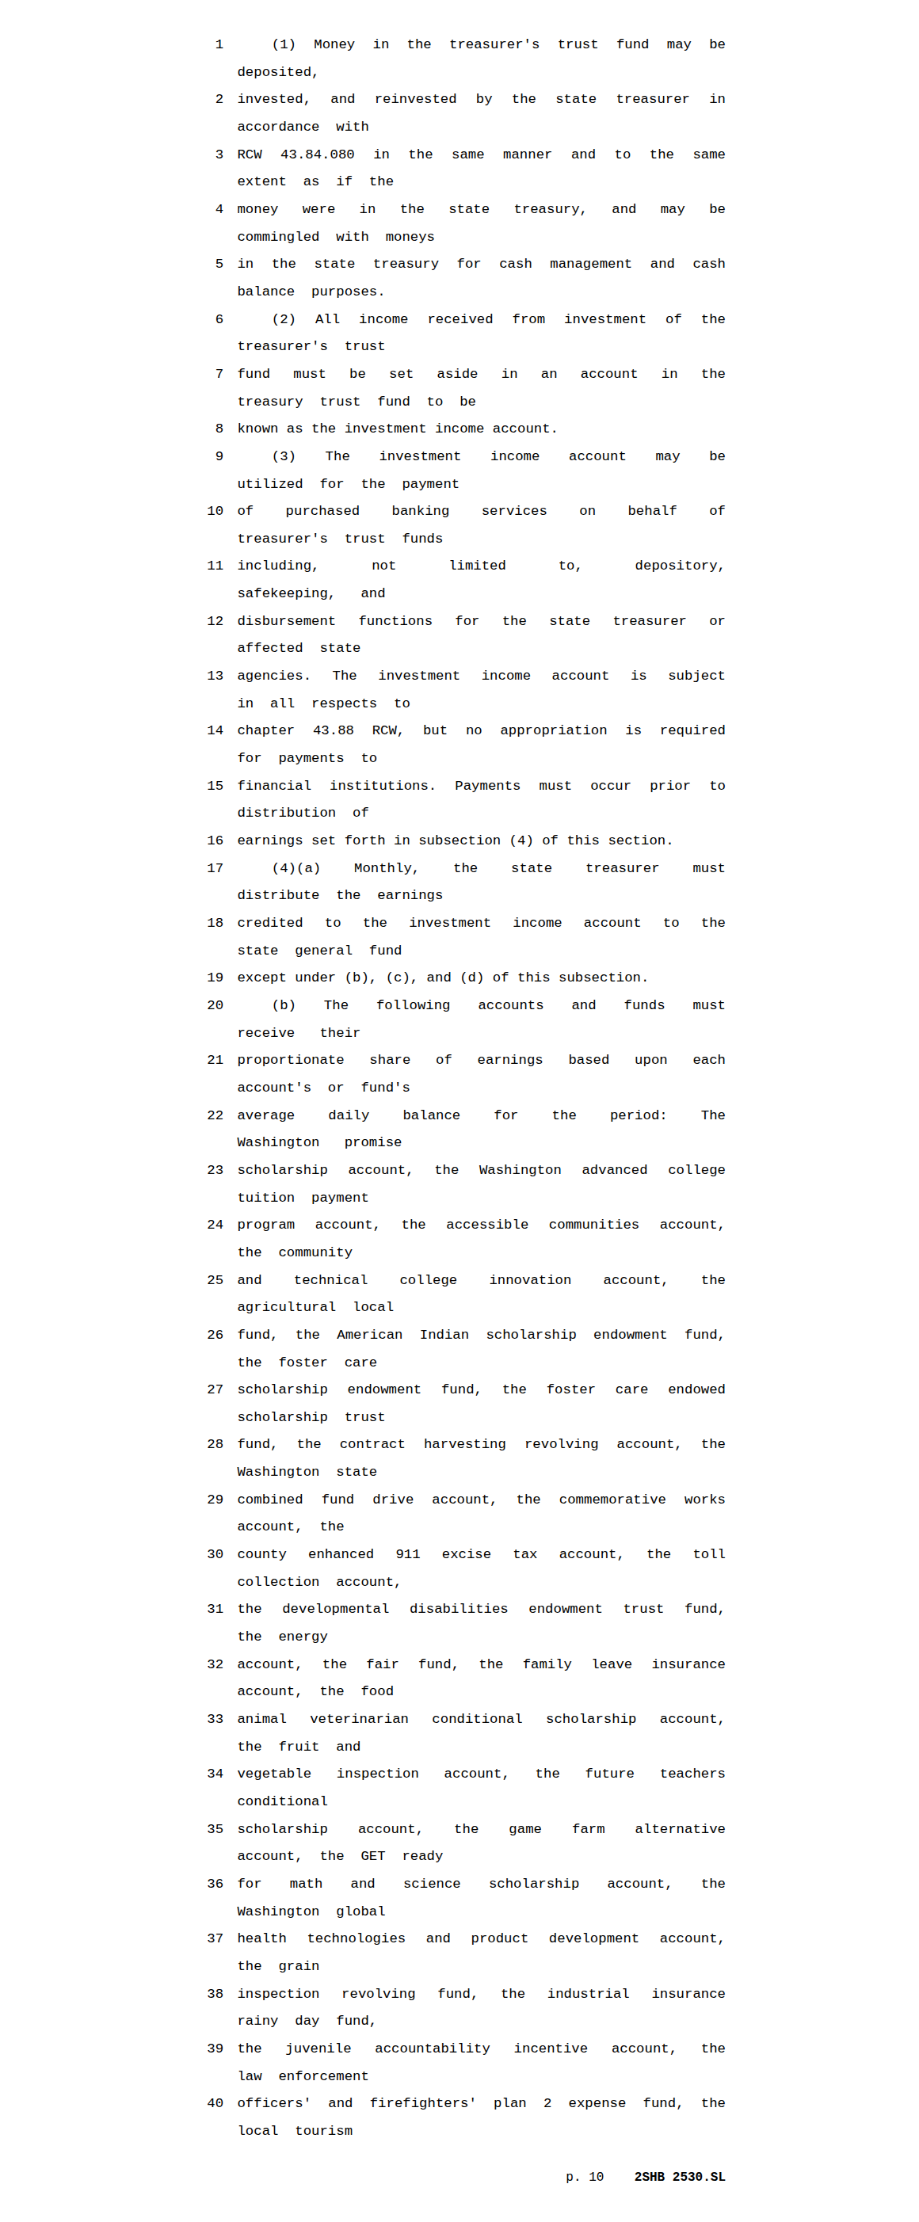(1) Money in the treasurer's trust fund may be deposited,
invested, and reinvested by the state treasurer in accordance with
RCW 43.84.080 in the same manner and to the same extent as if the
money were in the state treasury, and may be commingled with moneys
in the state treasury for cash management and cash balance purposes.
(2) All income received from investment of the treasurer's trust
fund must be set aside in an account in the treasury trust fund to be
known as the investment income account.
(3) The investment income account may be utilized for the payment
of purchased banking services on behalf of treasurer's trust funds
including, not limited to, depository, safekeeping, and
disbursement functions for the state treasurer or affected state
agencies. The investment income account is subject in all respects to
chapter 43.88 RCW, but no appropriation is required for payments to
financial institutions. Payments must occur prior to distribution of
earnings set forth in subsection (4) of this section.
(4)(a) Monthly, the state treasurer must distribute the earnings
credited to the investment income account to the state general fund
except under (b), (c), and (d) of this subsection.
(b) The following accounts and funds must receive their
proportionate share of earnings based upon each account's or fund's
average daily balance for the period: The Washington promise
scholarship account, the Washington advanced college tuition payment
program account, the accessible communities account, the community
and technical college innovation account, the agricultural local
fund, the American Indian scholarship endowment fund, the foster care
scholarship endowment fund, the foster care endowed scholarship trust
fund, the contract harvesting revolving account, the Washington state
combined fund drive account, the commemorative works account, the
county enhanced 911 excise tax account, the toll collection account,
the developmental disabilities endowment trust fund, the energy
account, the fair fund, the family leave insurance account, the food
animal veterinarian conditional scholarship account, the fruit and
vegetable inspection account, the future teachers conditional
scholarship account, the game farm alternative account, the GET ready
for math and science scholarship account, the Washington global
health technologies and product development account, the grain
inspection revolving fund, the industrial insurance rainy day fund,
the juvenile accountability incentive account, the law enforcement
officers' and firefighters' plan 2 expense fund, the local tourism
p. 10 2SHB 2530.SL